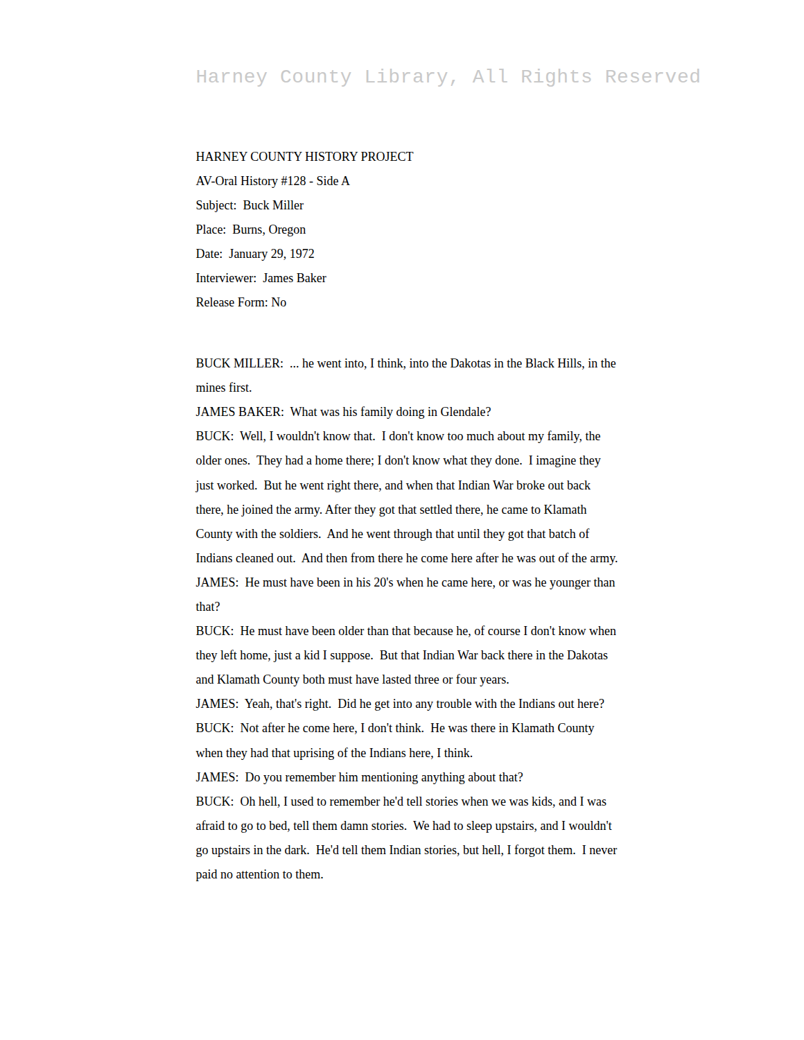Harney County Library, All Rights Reserved
HARNEY COUNTY HISTORY PROJECT
AV-Oral History #128 - Side A
Subject: Buck Miller
Place: Burns, Oregon
Date: January 29, 1972
Interviewer: James Baker
Release Form: No
BUCK MILLER: ... he went into, I think, into the Dakotas in the Black Hills, in the mines first.
JAMES BAKER: What was his family doing in Glendale?
BUCK: Well, I wouldn't know that. I don't know too much about my family, the older ones. They had a home there; I don't know what they done. I imagine they just worked. But he went right there, and when that Indian War broke out back there, he joined the army. After they got that settled there, he came to Klamath County with the soldiers. And he went through that until they got that batch of Indians cleaned out. And then from there he come here after he was out of the army.
JAMES: He must have been in his 20's when he came here, or was he younger than that?
BUCK: He must have been older than that because he, of course I don't know when they left home, just a kid I suppose. But that Indian War back there in the Dakotas and Klamath County both must have lasted three or four years.
JAMES: Yeah, that's right. Did he get into any trouble with the Indians out here?
BUCK: Not after he come here, I don't think. He was there in Klamath County when they had that uprising of the Indians here, I think.
JAMES: Do you remember him mentioning anything about that?
BUCK: Oh hell, I used to remember he'd tell stories when we was kids, and I was afraid to go to bed, tell them damn stories. We had to sleep upstairs, and I wouldn't go upstairs in the dark. He'd tell them Indian stories, but hell, I forgot them. I never paid no attention to them.